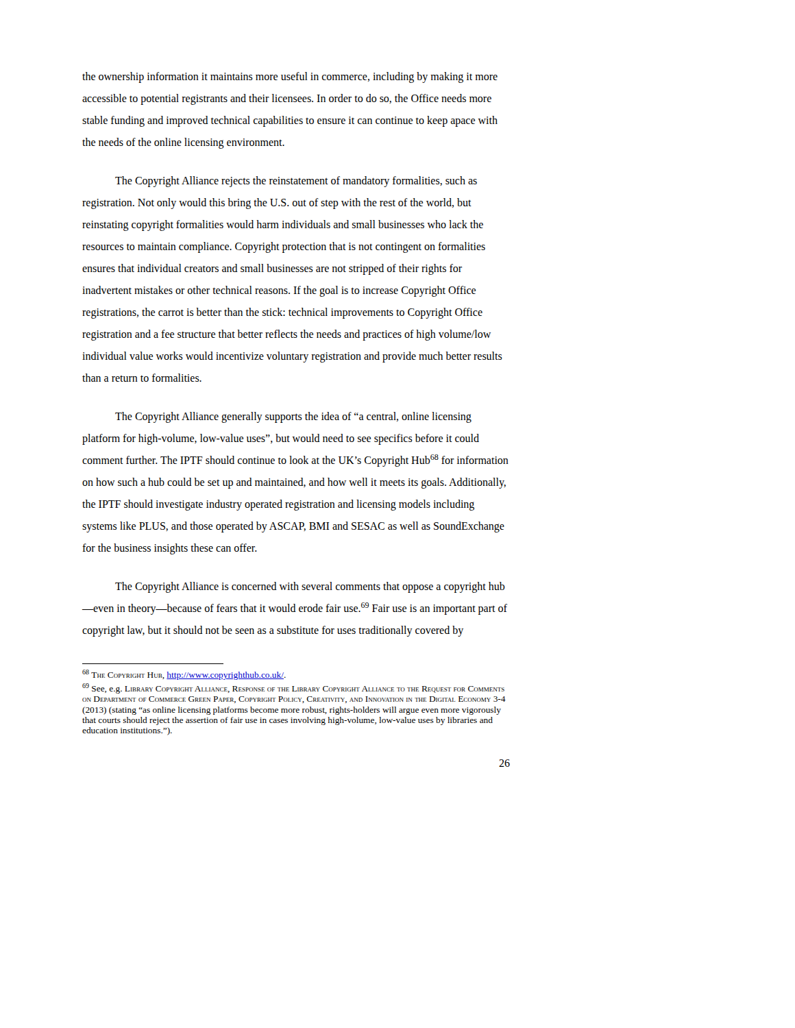the ownership information it maintains more useful in commerce, including by making it more accessible to potential registrants and their licensees. In order to do so, the Office needs more stable funding and improved technical capabilities to ensure it can continue to keep apace with the needs of the online licensing environment.
The Copyright Alliance rejects the reinstatement of mandatory formalities, such as registration. Not only would this bring the U.S. out of step with the rest of the world, but reinstating copyright formalities would harm individuals and small businesses who lack the resources to maintain compliance. Copyright protection that is not contingent on formalities ensures that individual creators and small businesses are not stripped of their rights for inadvertent mistakes or other technical reasons. If the goal is to increase Copyright Office registrations, the carrot is better than the stick: technical improvements to Copyright Office registration and a fee structure that better reflects the needs and practices of high volume/low individual value works would incentivize voluntary registration and provide much better results than a return to formalities.
The Copyright Alliance generally supports the idea of “a central, online licensing platform for high-volume, low-value uses”, but would need to see specifics before it could comment further. The IPTF should continue to look at the UK’s Copyright Hub68 for information on how such a hub could be set up and maintained, and how well it meets its goals. Additionally, the IPTF should investigate industry operated registration and licensing models including systems like PLUS, and those operated by ASCAP, BMI and SESAC as well as SoundExchange for the business insights these can offer.
The Copyright Alliance is concerned with several comments that oppose a copyright hub—even in theory—because of fears that it would erode fair use.69 Fair use is an important part of copyright law, but it should not be seen as a substitute for uses traditionally covered by
68 The Copyright Hub, http://www.copyrighthub.co.uk/.
69 See, e.g. Library Copyright Alliance, Response of the Library Copyright Alliance to the Request for Comments on Department of Commerce Green Paper, Copyright Policy, Creativity, and Innovation in the Digital Economy 3-4 (2013) (stating “as online licensing platforms become more robust, rights-holders will argue even more vigorously that courts should reject the assertion of fair use in cases involving high-volume, low-value uses by libraries and education institutions.”).
26